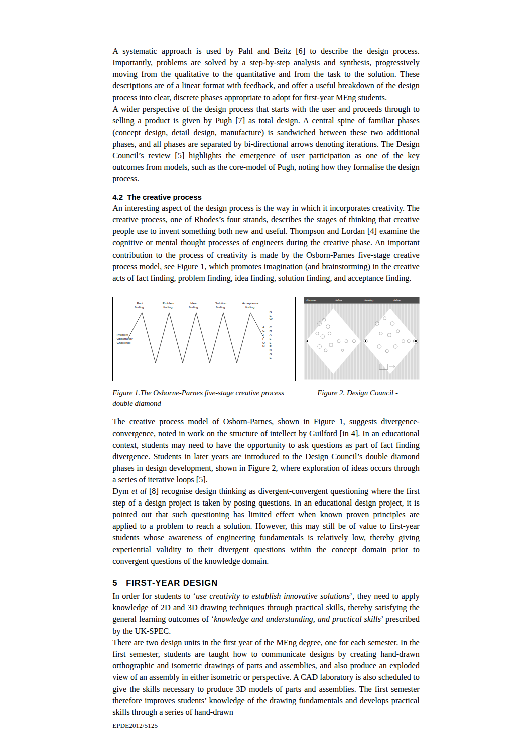A systematic approach is used by Pahl and Beitz [6] to describe the design process. Importantly, problems are solved by a step-by-step analysis and synthesis, progressively moving from the qualitative to the quantitative and from the task to the solution. These descriptions are of a linear format with feedback, and offer a useful breakdown of the design process into clear, discrete phases appropriate to adopt for first-year MEng students.
A wider perspective of the design process that starts with the user and proceeds through to selling a product is given by Pugh [7] as total design. A central spine of familiar phases (concept design, detail design, manufacture) is sandwiched between these two additional phases, and all phases are separated by bi-directional arrows denoting iterations. The Design Council’s review [5] highlights the emergence of user participation as one of the key outcomes from models, such as the core-model of Pugh, noting how they formalise the design process.
4.2 The creative process
An interesting aspect of the design process is the way in which it incorporates creativity. The creative process, one of Rhodes’s four strands, describes the stages of thinking that creative people use to invent something both new and useful. Thompson and Lordan [4] examine the cognitive or mental thought processes of engineers during the creative phase. An important contribution to the process of creativity is made by the Osborn-Parnes five-stage creative process model, see Figure 1, which promotes imagination (and brainstorming) in the creative acts of fact finding, problem finding, idea finding, solution finding, and acceptance finding.
Fact finding Problem finding Idea finding Solution finding Acceptance finding Problem Opportunity Challenge N E W C H A L L E N G E A C T I O N
discover define develop deliver
Figure 1.The Osborne-Parnes five-stage creative process Figure 2. Design Council - double diamond
The creative process model of Osborn-Parnes, shown in Figure 1, suggests divergence-convergence, noted in work on the structure of intellect by Guilford [in 4]. In an educational context, students may need to have the opportunity to ask questions as part of fact finding divergence. Students in later years are introduced to the Design Council’s double diamond phases in design development, shown in Figure 2, where exploration of ideas occurs through a series of iterative loops [5].
Dym et al [8] recognise design thinking as divergent-convergent questioning where the first step of a design project is taken by posing questions. In an educational design project, it is pointed out that such questioning has limited effect when known proven principles are applied to a problem to reach a solution. However, this may still be of value to first-year students whose awareness of engineering fundamentals is relatively low, thereby giving experiential validity to their divergent questions within the concept domain prior to convergent questions of the knowledge domain.
5 FIRST-YEAR DESIGN
In order for students to ‘use creativity to establish innovative solutions’, they need to apply knowledge of 2D and 3D drawing techniques through practical skills, thereby satisfying the general learning outcomes of ‘knowledge and understanding, and practical skills’ prescribed by the UK-SPEC.
There are two design units in the first year of the MEng degree, one for each semester. In the first semester, students are taught how to communicate designs by creating hand-drawn orthographic and isometric drawings of parts and assemblies, and also produce an exploded view of an assembly in either isometric or perspective. A CAD laboratory is also scheduled to give the skills necessary to produce 3D models of parts and assemblies. The first semester therefore improves students’ knowledge of the drawing fundamentals and develops practical skills through a series of hand-drawn
EPDE2012/5125